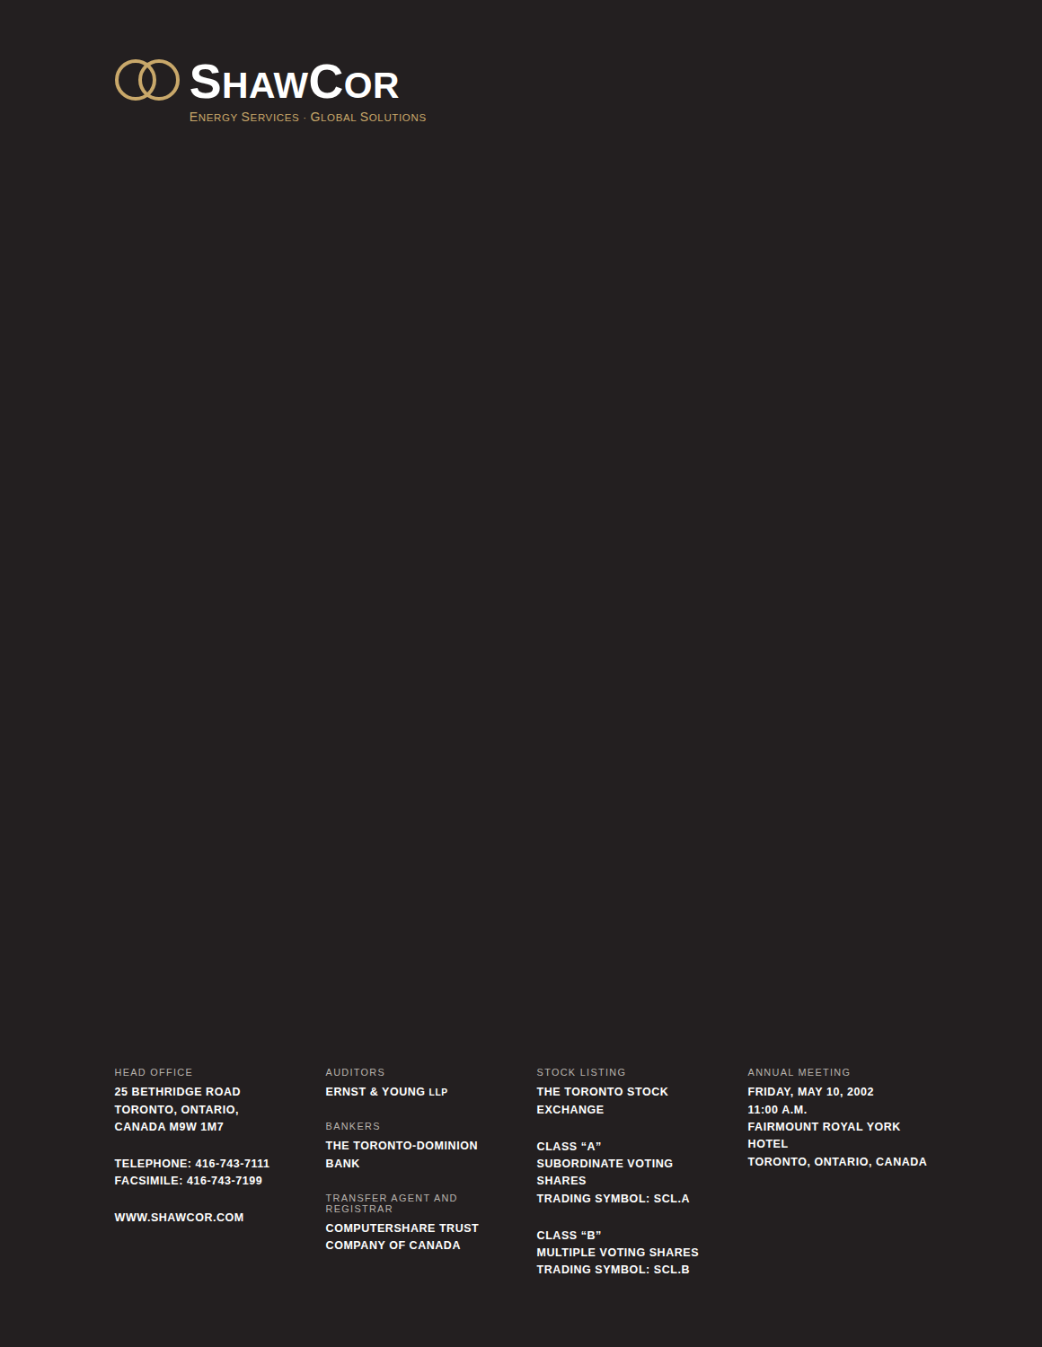SHAWCOR
ENERGY SERVICES · GLOBAL SOLUTIONS
Head Office
25 Bethridge Road
Toronto, Ontario,
Canada M9W 1M7
Telephone: 416-743-7111
Facsimile: 416-743-7199
www.shawcor.com
Auditors
Ernst & Young LLP
Bankers
The Toronto-Dominion Bank
Transfer Agent and Registrar
Computershare Trust
Company of Canada
Stock Listing
The Toronto Stock Exchange
Class “A”
Subordinate Voting Shares
Trading Symbol: SCL.A
Class “B”
Multiple Voting Shares
Trading Symbol: SCL.B
Annual Meeting
Friday, May 10, 2002
11:00 a.m.
Fairmount Royal York Hotel
Toronto, Ontario, Canada